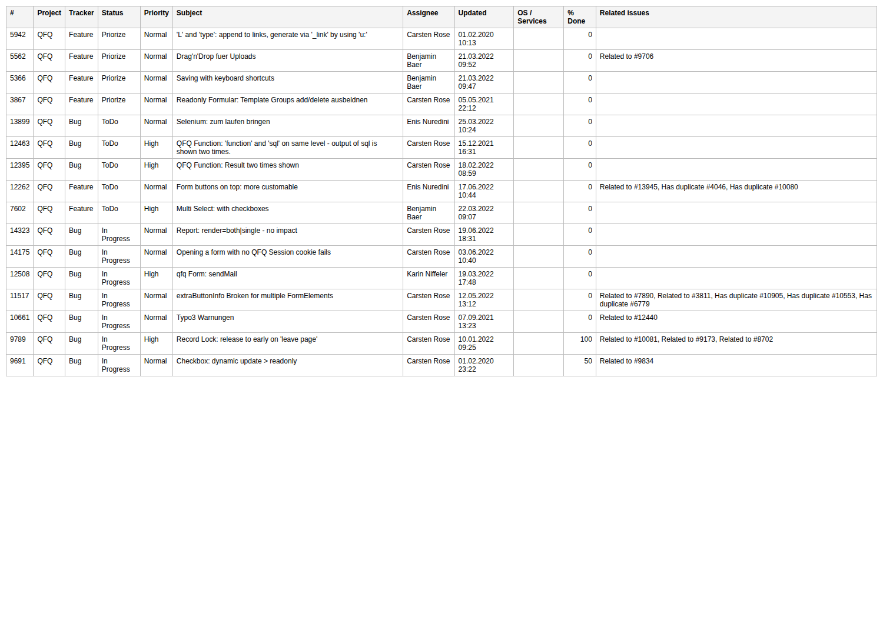| # | Project | Tracker | Status | Priority | Subject | Assignee | Updated | OS / Services | % Done | Related issues |
| --- | --- | --- | --- | --- | --- | --- | --- | --- | --- | --- |
| 5942 | QFQ | Feature | Priorize | Normal | 'L' and 'type': append to links, generate via '_link' by using 'u:' | Carsten Rose | 01.02.2020 10:13 | | 0 | |
| 5562 | QFQ | Feature | Priorize | Normal | Drag'n'Drop fuer Uploads | Benjamin Baer | 21.03.2022 09:52 | | 0 | Related to #9706 |
| 5366 | QFQ | Feature | Priorize | Normal | Saving with keyboard shortcuts | Benjamin Baer | 21.03.2022 09:47 | | 0 | |
| 3867 | QFQ | Feature | Priorize | Normal | Readonly Formular: Template Groups add/delete ausbeldnen | Carsten Rose | 05.05.2021 22:12 | | 0 | |
| 13899 | QFQ | Bug | ToDo | Normal | Selenium: zum laufen bringen | Enis Nuredini | 25.03.2022 10:24 | | 0 | |
| 12463 | QFQ | Bug | ToDo | High | QFQ Function: 'function' and 'sql' on same level - output of sql is shown two times. | Carsten Rose | 15.12.2021 16:31 | | 0 | |
| 12395 | QFQ | Bug | ToDo | High | QFQ Function: Result two times shown | Carsten Rose | 18.02.2022 08:59 | | 0 | |
| 12262 | QFQ | Feature | ToDo | Normal | Form buttons on top: more customable | Enis Nuredini | 17.06.2022 10:44 | | 0 | Related to #13945, Has duplicate #4046, Has duplicate #10080 |
| 7602 | QFQ | Feature | ToDo | High | Multi Select: with checkboxes | Benjamin Baer | 22.03.2022 09:07 | | 0 | |
| 14323 | QFQ | Bug | In Progress | Normal | Report: render=both/single - no impact | Carsten Rose | 19.06.2022 18:31 | | 0 | |
| 14175 | QFQ | Bug | In Progress | Normal | Opening a form with no QFQ Session cookie fails | Carsten Rose | 03.06.2022 10:40 | | 0 | |
| 12508 | QFQ | Bug | In Progress | High | qfq Form: sendMail | Karin Niffeler | 19.03.2022 17:48 | | 0 | |
| 11517 | QFQ | Bug | In Progress | Normal | extraButtonInfo Broken for multiple FormElements | Carsten Rose | 12.05.2022 13:12 | | 0 | Related to #7890, Related to #3811, Has duplicate #10905, Has duplicate #10553, Has duplicate #6779 |
| 10661 | QFQ | Bug | In Progress | Normal | Typo3 Warnungen | Carsten Rose | 07.09.2021 13:23 | | 0 | Related to #12440 |
| 9789 | QFQ | Bug | In Progress | High | Record Lock: release to early on 'leave page' | Carsten Rose | 10.01.2022 09:25 | | 100 | Related to #10081, Related to #9173, Related to #8702 |
| 9691 | QFQ | Bug | In Progress | Normal | Checkbox: dynamic update > readonly | Carsten Rose | 01.02.2020 23:22 | | 50 | Related to #9834 |